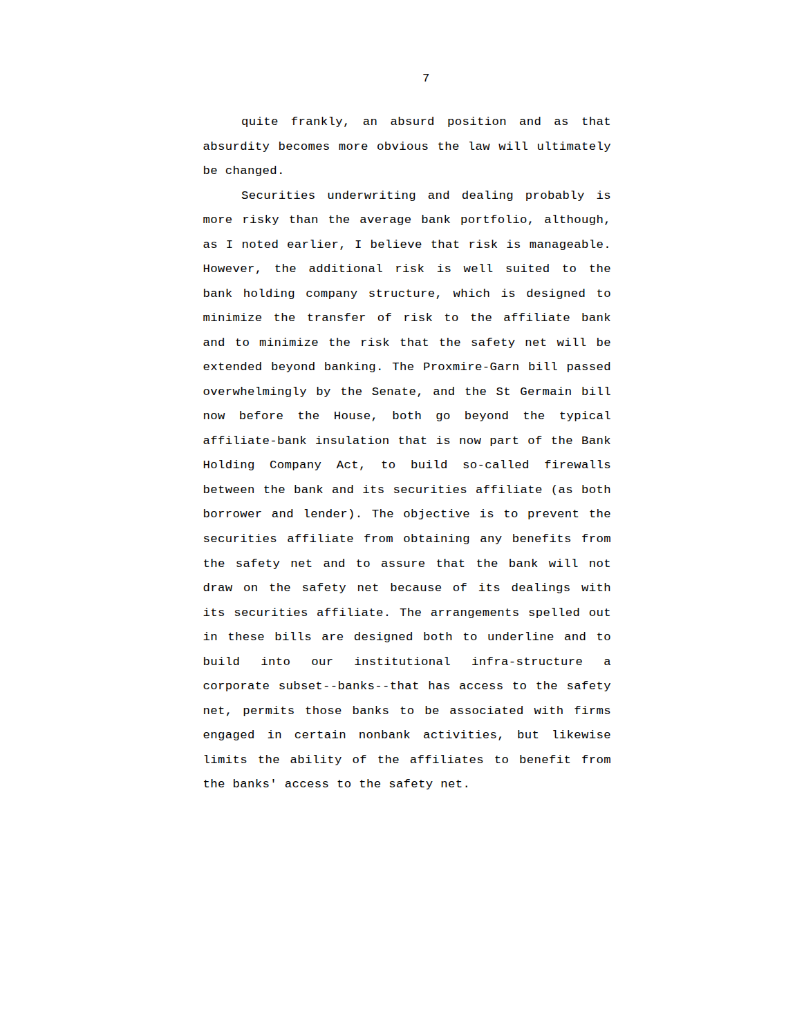7
quite frankly, an absurd position and as that absurdity becomes more obvious the law will ultimately be changed.
Securities underwriting and dealing probably is more risky than the average bank portfolio, although, as I noted earlier, I believe that risk is manageable. However, the additional risk is well suited to the bank holding company structure, which is designed to minimize the transfer of risk to the affiliate bank and to minimize the risk that the safety net will be extended beyond banking. The Proxmire-Garn bill passed overwhelmingly by the Senate, and the St Germain bill now before the House, both go beyond the typical affiliate-bank insulation that is now part of the Bank Holding Company Act, to build so-called firewalls between the bank and its securities affiliate (as both borrower and lender). The objective is to prevent the securities affiliate from obtaining any benefits from the safety net and to assure that the bank will not draw on the safety net because of its dealings with its securities affiliate. The arrangements spelled out in these bills are designed both to underline and to build into our institutional infra-structure a corporate subset--banks--that has access to the safety net, permits those banks to be associated with firms engaged in certain nonbank activities, but likewise limits the ability of the affiliates to benefit from the banks' access to the safety net.